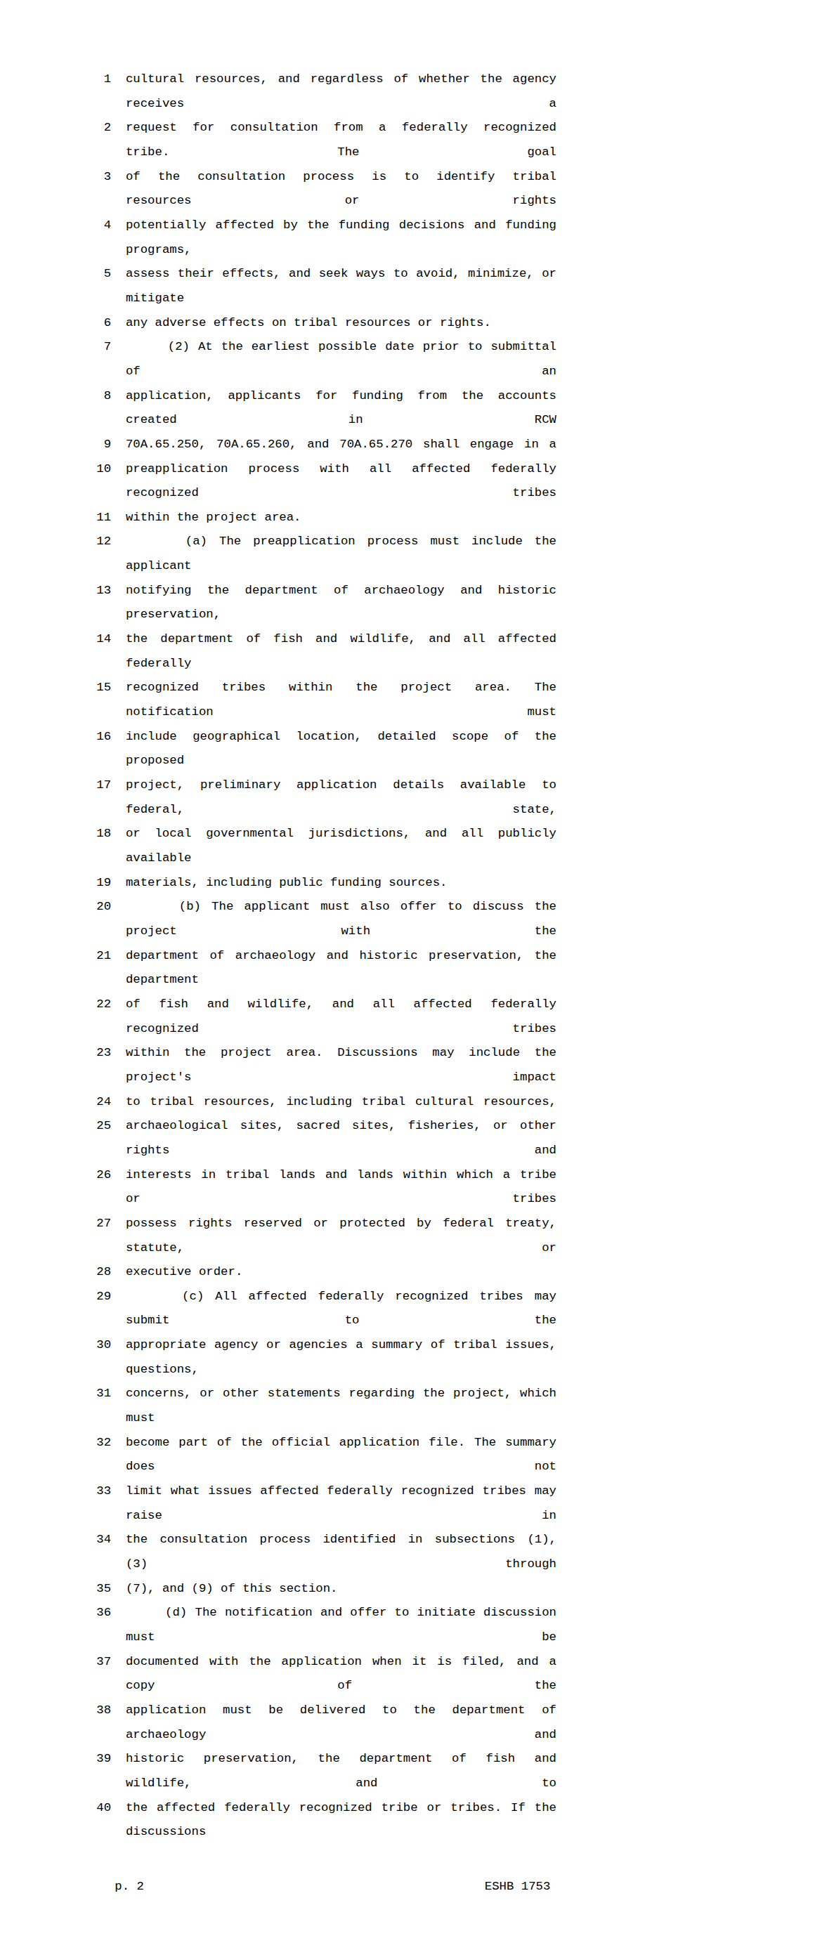1 cultural resources, and regardless of whether the agency receives a
2 request for consultation from a federally recognized tribe. The goal
3 of the consultation process is to identify tribal resources or rights
4 potentially affected by the funding decisions and funding programs,
5 assess their effects, and seek ways to avoid, minimize, or mitigate
6 any adverse effects on tribal resources or rights.
7 (2) At the earliest possible date prior to submittal of an
8 application, applicants for funding from the accounts created in RCW
970A.65.250, 70A.65.260, and 70A.65.270 shall engage in a
10 preapplication process with all affected federally recognized tribes
11 within the project area.
12 (a) The preapplication process must include the applicant
13 notifying the department of archaeology and historic preservation,
14 the department of fish and wildlife, and all affected federally
15 recognized tribes within the project area. The notification must
16 include geographical location, detailed scope of the proposed
17 project, preliminary application details available to federal, state,
18 or local governmental jurisdictions, and all publicly available
19 materials, including public funding sources.
20 (b) The applicant must also offer to discuss the project with the
21 department of archaeology and historic preservation, the department
22 of fish and wildlife, and all affected federally recognized tribes
23 within the project area. Discussions may include the project's impact
24 to tribal resources, including tribal cultural resources,
25 archaeological sites, sacred sites, fisheries, or other rights and
26 interests in tribal lands and lands within which a tribe or tribes
27 possess rights reserved or protected by federal treaty, statute, or
28 executive order.
29 (c) All affected federally recognized tribes may submit to the
30 appropriate agency or agencies a summary of tribal issues, questions,
31 concerns, or other statements regarding the project, which must
32 become part of the official application file. The summary does not
33 limit what issues affected federally recognized tribes may raise in
34 the consultation process identified in subsections (1), (3) through
35(7), and (9) of this section.
36 (d) The notification and offer to initiate discussion must be
37 documented with the application when it is filed, and a copy of the
38 application must be delivered to the department of archaeology and
39 historic preservation, the department of fish and wildlife, and to
40 the affected federally recognized tribe or tribes. If the discussions
p. 2 ESHB 1753